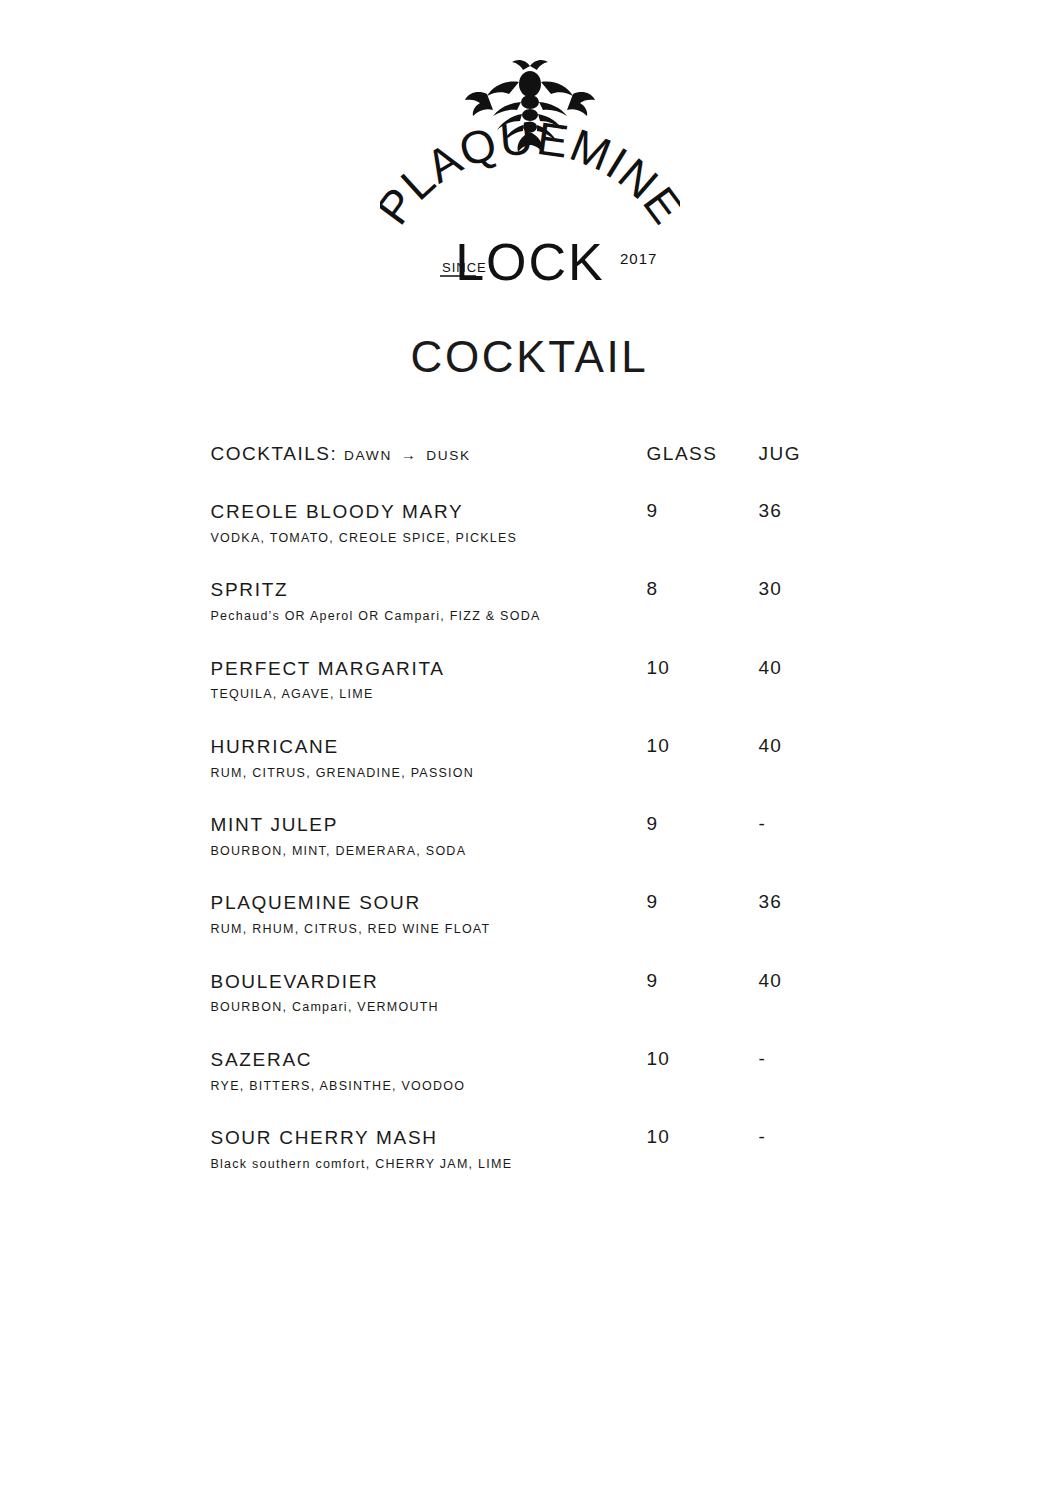PLAQUEMINE LOCK SINCE 2017
COCKTAIL
| COCKTAILS: dawn → dusk | GLASS | JUG |
| --- | --- | --- |
| CREOLE BLOODY MARY vodka, tomato, creole spice, pickles | 9 | 36 |
| SPRITZ Pechaud’s OR Aperol OR Campari , fizz & soda | 8 | 30 |
| PERFECT MARGARITA tequila, agave, lime | 10 | 40 |
| HURRICANE rum, citrus, grenadine, passion | 10 | 40 |
| MINT JULEP bourbon, mint, demerara, soda | 9 | - |
| PLAQUEMINE SOUR rum, rhum, citrus, red wine float | 9 | 36 |
| BOULEVARDIER bourbon, Campari , vermouth | 9 | 40 |
| SAZERAC rye, bitters, absinthe, voodoo | 10 | - |
| SOUR CHERRY MASH Black southern comfort , cherry jam, lime | 10 | - |